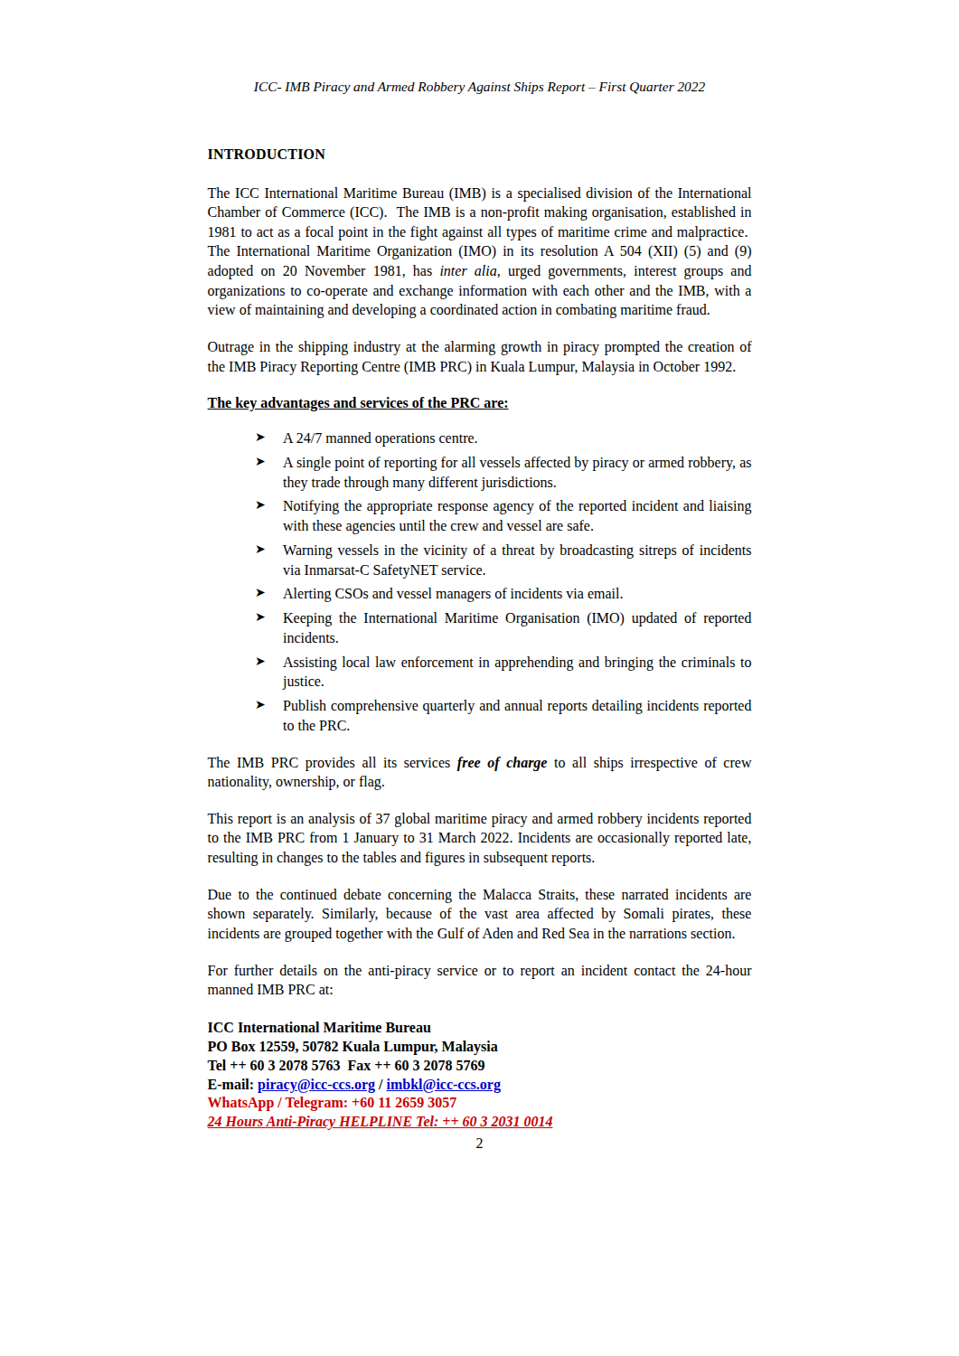ICC- IMB Piracy and Armed Robbery Against Ships Report – First Quarter 2022
INTRODUCTION
The ICC International Maritime Bureau (IMB) is a specialised division of the International Chamber of Commerce (ICC). The IMB is a non-profit making organisation, established in 1981 to act as a focal point in the fight against all types of maritime crime and malpractice. The International Maritime Organization (IMO) in its resolution A 504 (XII) (5) and (9) adopted on 20 November 1981, has inter alia, urged governments, interest groups and organizations to co-operate and exchange information with each other and the IMB, with a view of maintaining and developing a coordinated action in combating maritime fraud.
Outrage in the shipping industry at the alarming growth in piracy prompted the creation of the IMB Piracy Reporting Centre (IMB PRC) in Kuala Lumpur, Malaysia in October 1992.
The key advantages and services of the PRC are:
A 24/7 manned operations centre.
A single point of reporting for all vessels affected by piracy or armed robbery, as they trade through many different jurisdictions.
Notifying the appropriate response agency of the reported incident and liaising with these agencies until the crew and vessel are safe.
Warning vessels in the vicinity of a threat by broadcasting sitreps of incidents via Inmarsat-C SafetyNET service.
Alerting CSOs and vessel managers of incidents via email.
Keeping the International Maritime Organisation (IMO) updated of reported incidents.
Assisting local law enforcement in apprehending and bringing the criminals to justice.
Publish comprehensive quarterly and annual reports detailing incidents reported to the PRC.
The IMB PRC provides all its services free of charge to all ships irrespective of crew nationality, ownership, or flag.
This report is an analysis of 37 global maritime piracy and armed robbery incidents reported to the IMB PRC from 1 January to 31 March 2022. Incidents are occasionally reported late, resulting in changes to the tables and figures in subsequent reports.
Due to the continued debate concerning the Malacca Straits, these narrated incidents are shown separately. Similarly, because of the vast area affected by Somali pirates, these incidents are grouped together with the Gulf of Aden and Red Sea in the narrations section.
For further details on the anti-piracy service or to report an incident contact the 24-hour manned IMB PRC at:
ICC International Maritime Bureau
PO Box 12559, 50782 Kuala Lumpur, Malaysia
Tel ++ 60 3 2078 5763 Fax ++ 60 3 2078 5769
E-mail: piracy@icc-ccs.org / imbkl@icc-ccs.org
WhatsApp / Telegram: +60 11 2659 3057
24 Hours Anti-Piracy HELPLINE Tel: ++ 60 3 2031 0014
2